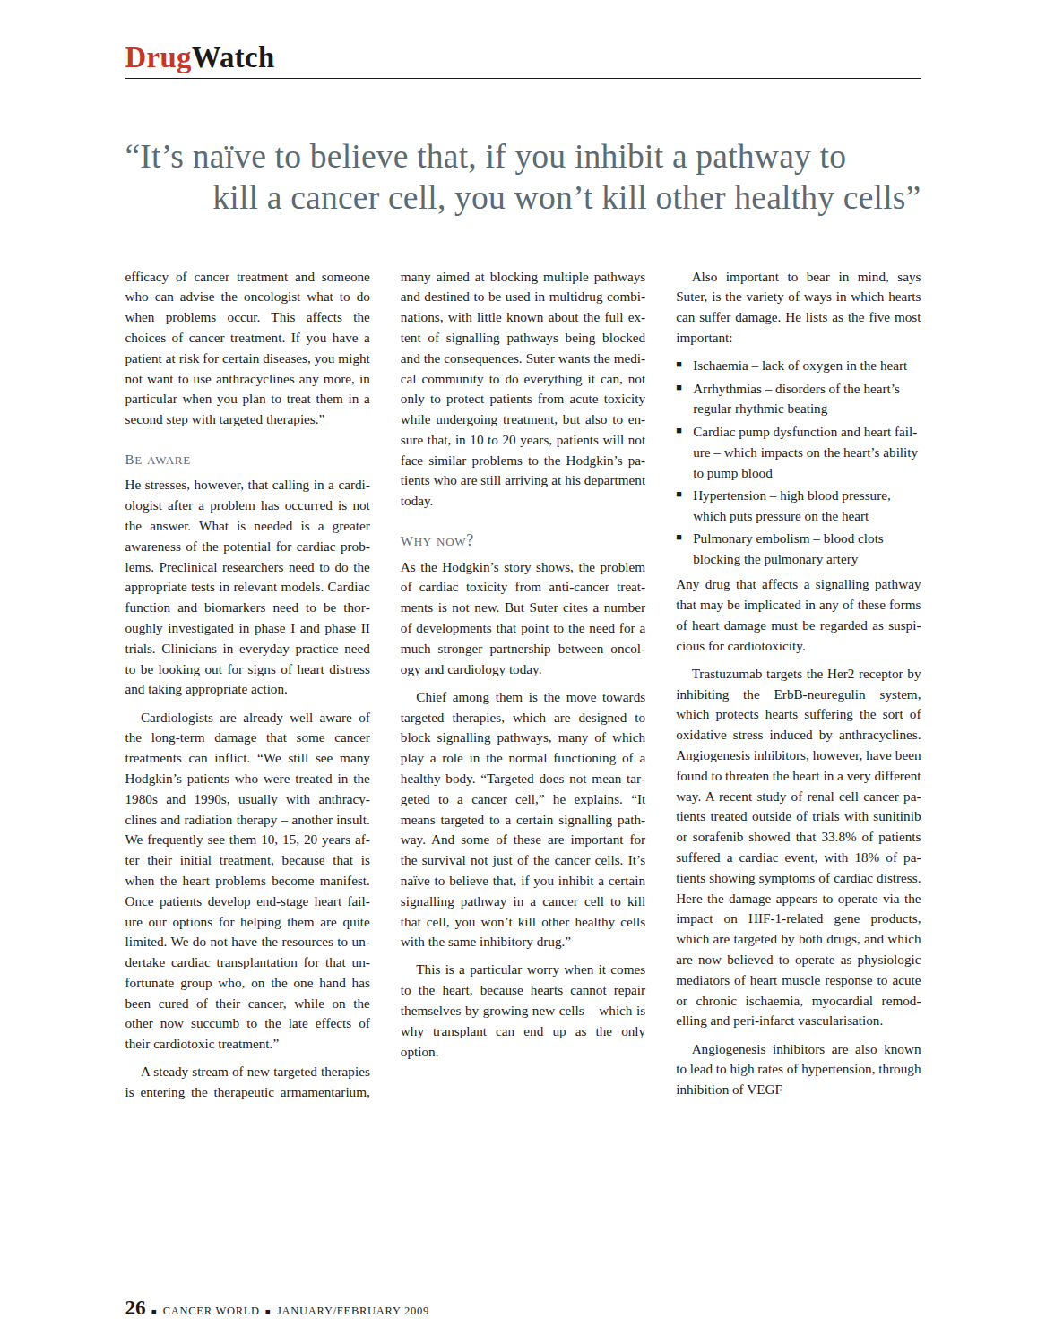Drug Watch
“It’s naïve to believe that, if you inhibit a pathway to kill a cancer cell, you won’t kill other healthy cells”
efficacy of cancer treatment and someone who can advise the oncologist what to do when problems occur. This affects the choices of cancer treatment. If you have a patient at risk for certain diseases, you might not want to use anthracyclines any more, in particular when you plan to treat them in a second step with targeted therapies.”
Be aware
He stresses, however, that calling in a cardiologist after a problem has occurred is not the answer. What is needed is a greater awareness of the potential for cardiac problems. Preclinical researchers need to do the appropriate tests in relevant models. Cardiac function and biomarkers need to be thoroughly investigated in phase I and phase II trials. Clinicians in everyday practice need to be looking out for signs of heart distress and taking appropriate action.
Cardiologists are already well aware of the long-term damage that some cancer treatments can inflict. “We still see many Hodgkin’s patients who were treated in the 1980s and 1990s, usually with anthracyclines and radiation therapy – another insult. We frequently see them 10, 15, 20 years after their initial treatment, because that is when the heart problems become manifest. Once patients develop end-stage heart failure our options for helping them are quite limited. We do not have the resources to undertake cardiac transplantation for that unfortunate group who, on the one hand has been cured of their cancer, while on the other now succumb to the late effects of their cardiotoxic treatment.”
A steady stream of new targeted therapies is entering the therapeutic armamentarium, many aimed at blocking multiple pathways and destined to be used in multidrug combinations, with little known about the full extent of signalling pathways being blocked and the consequences. Suter wants the medical community to do everything it can, not only to protect patients from acute toxicity while undergoing treatment, but also to ensure that, in 10 to 20 years, patients will not face similar problems to the Hodgkin’s patients who are still arriving at his department today.
Why now?
As the Hodgkin’s story shows, the problem of cardiac toxicity from anti-cancer treatments is not new. But Suter cites a number of developments that point to the need for a much stronger partnership between oncology and cardiology today.
Chief among them is the move towards targeted therapies, which are designed to block signalling pathways, many of which play a role in the normal functioning of a healthy body. “Targeted does not mean targeted to a cancer cell,” he explains. “It means targeted to a certain signalling pathway. And some of these are important for the survival not just of the cancer cells. It’s naïve to believe that, if you inhibit a certain signalling pathway in a cancer cell to kill that cell, you won’t kill other healthy cells with the same inhibitory drug.”
This is a particular worry when it comes to the heart, because hearts cannot repair themselves by growing new cells – which is why transplant can end up as the only option.
Also important to bear in mind, says Suter, is the variety of ways in which hearts can suffer damage. He lists as the five most important:
Ischaemia – lack of oxygen in the heart
Arrhythmias – disorders of the heart’s regular rhythmic beating
Cardiac pump dysfunction and heart failure – which impacts on the heart’s ability to pump blood
Hypertension – high blood pressure, which puts pressure on the heart
Pulmonary embolism – blood clots blocking the pulmonary artery
Any drug that affects a signalling pathway that may be implicated in any of these forms of heart damage must be regarded as suspicious for cardiotoxicity.
Trastuzumab targets the Her2 receptor by inhibiting the ErbB-neuregulin system, which protects hearts suffering the sort of oxidative stress induced by anthracyclines. Angiogenesis inhibitors, however, have been found to threaten the heart in a very different way. A recent study of renal cell cancer patients treated outside of trials with sunitinib or sorafenib showed that 33.8% of patients suffered a cardiac event, with 18% of patients showing symptoms of cardiac distress. Here the damage appears to operate via the impact on HIF-1-related gene products, which are targeted by both drugs, and which are now believed to operate as physiologic mediators of heart muscle response to acute or chronic ischaemia, myocardial remodelling and peri-infarct vascularisation.
Angiogenesis inhibitors are also known to lead to high rates of hypertension, through inhibition of VEGF
26 ■ Cancer World ■ January/February 2009